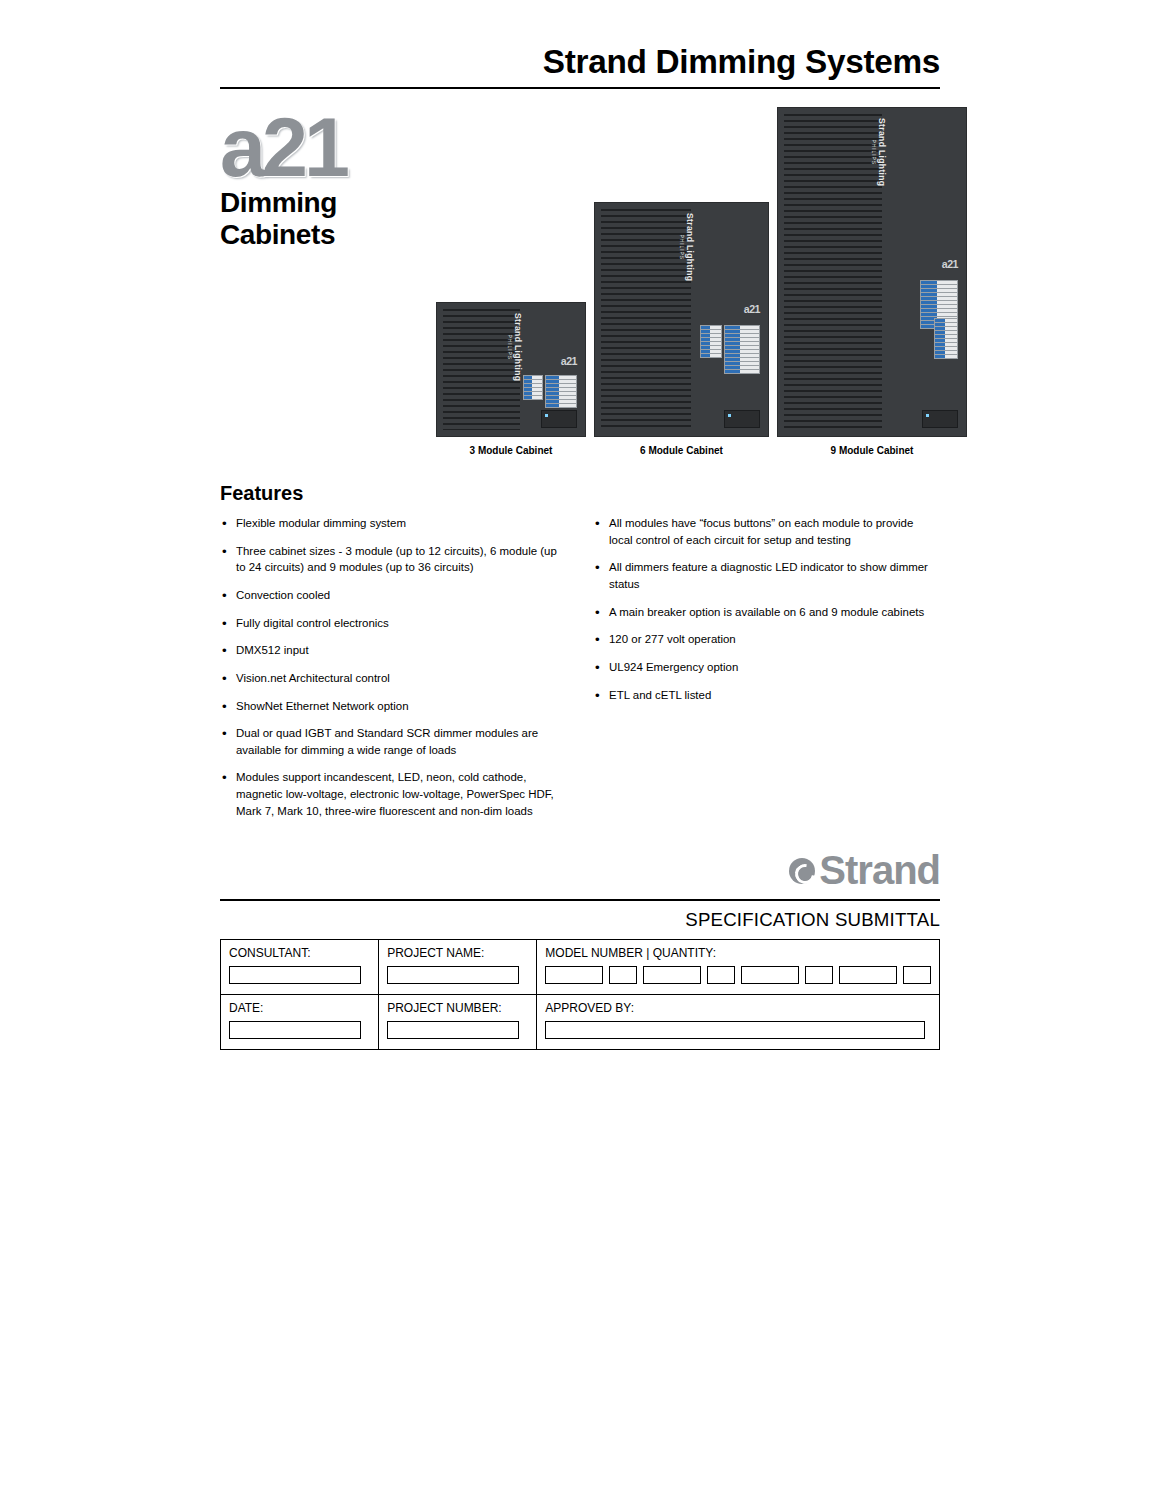Strand Dimming Systems
a21
Dimming Cabinets
Strand LightingPHILIPS
a21
3 Module Cabinet
Strand LightingPHILIPS
a21
6 Module Cabinet
Strand LightingPHILIPS
a21
9 Module Cabinet
Features
Flexible modular dimming system
Three cabinet sizes - 3 module (up to 12 circuits), 6 module (up to 24 circuits) and 9 modules (up to 36 circuits)
Convection cooled
Fully digital control electronics
DMX512 input
Vision.net Architectural control
ShowNet Ethernet Network option
Dual or quad IGBT and Standard SCR dimmer modules are available for dimming a wide range of loads
Modules support incandescent, LED, neon, cold cathode, magnetic low-voltage, electronic low-voltage, PowerSpec HDF, Mark 7, Mark 10, three-wire fluorescent and non-dim loads
All modules have “focus buttons” on each module to provide local control of each circuit for setup and testing
All dimmers feature a diagnostic LED indicator to show dimmer status
A main breaker option is available on 6 and 9 module cabinets
120 or 277 volt operation
UL924 Emergency option
ETL and cETL listed
Strand
SPECIFICATION SUBMITTAL
| CONSULTANT: | PROJECT NAME: | MODEL NUMBER / QUANTITY: |
| DATE: | PROJECT NUMBER: | APPROVED BY: |